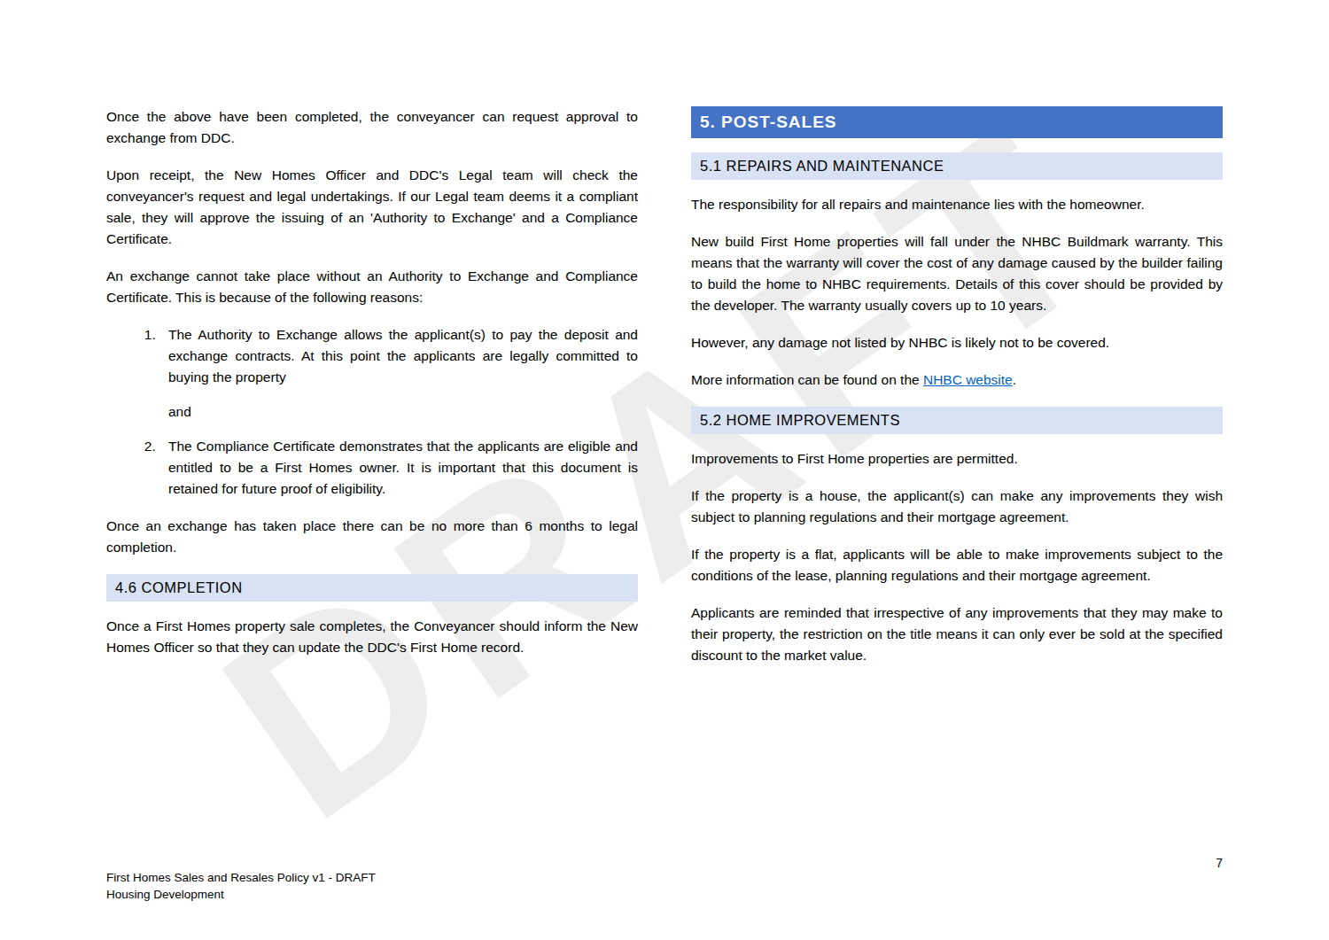DRAFT
Once the above have been completed, the conveyancer can request approval to exchange from DDC.
Upon receipt, the New Homes Officer and DDC's Legal team will check the conveyancer's request and legal undertakings. If our Legal team deems it a compliant sale, they will approve the issuing of an 'Authority to Exchange' and a Compliance Certificate.
An exchange cannot take place without an Authority to Exchange and Compliance Certificate. This is because of the following reasons:
The Authority to Exchange allows the applicant(s) to pay the deposit and exchange contracts. At this point the applicants are legally committed to buying the property
and
The Compliance Certificate demonstrates that the applicants are eligible and entitled to be a First Homes owner. It is important that this document is retained for future proof of eligibility.
Once an exchange has taken place there can be no more than 6 months to legal completion.
4.6 COMPLETION
Once a First Homes property sale completes, the Conveyancer should inform the New Homes Officer so that they can update the DDC's First Home record.
5. POST-SALES
5.1 REPAIRS AND MAINTENANCE
The responsibility for all repairs and maintenance lies with the homeowner.
New build First Home properties will fall under the NHBC Buildmark warranty. This means that the warranty will cover the cost of any damage caused by the builder failing to build the home to NHBC requirements. Details of this cover should be provided by the developer. The warranty usually covers up to 10 years.
However, any damage not listed by NHBC is likely not to be covered.
More information can be found on the NHBC website.
5.2 HOME IMPROVEMENTS
Improvements to First Home properties are permitted.
If the property is a house, the applicant(s) can make any improvements they wish subject to planning regulations and their mortgage agreement.
If the property is a flat, applicants will be able to make improvements subject to the conditions of the lease, planning regulations and their mortgage agreement.
Applicants are reminded that irrespective of any improvements that they may make to their property, the restriction on the title means it can only ever be sold at the specified discount to the market value.
7
First Homes Sales and Resales Policy v1 - DRAFT
Housing Development